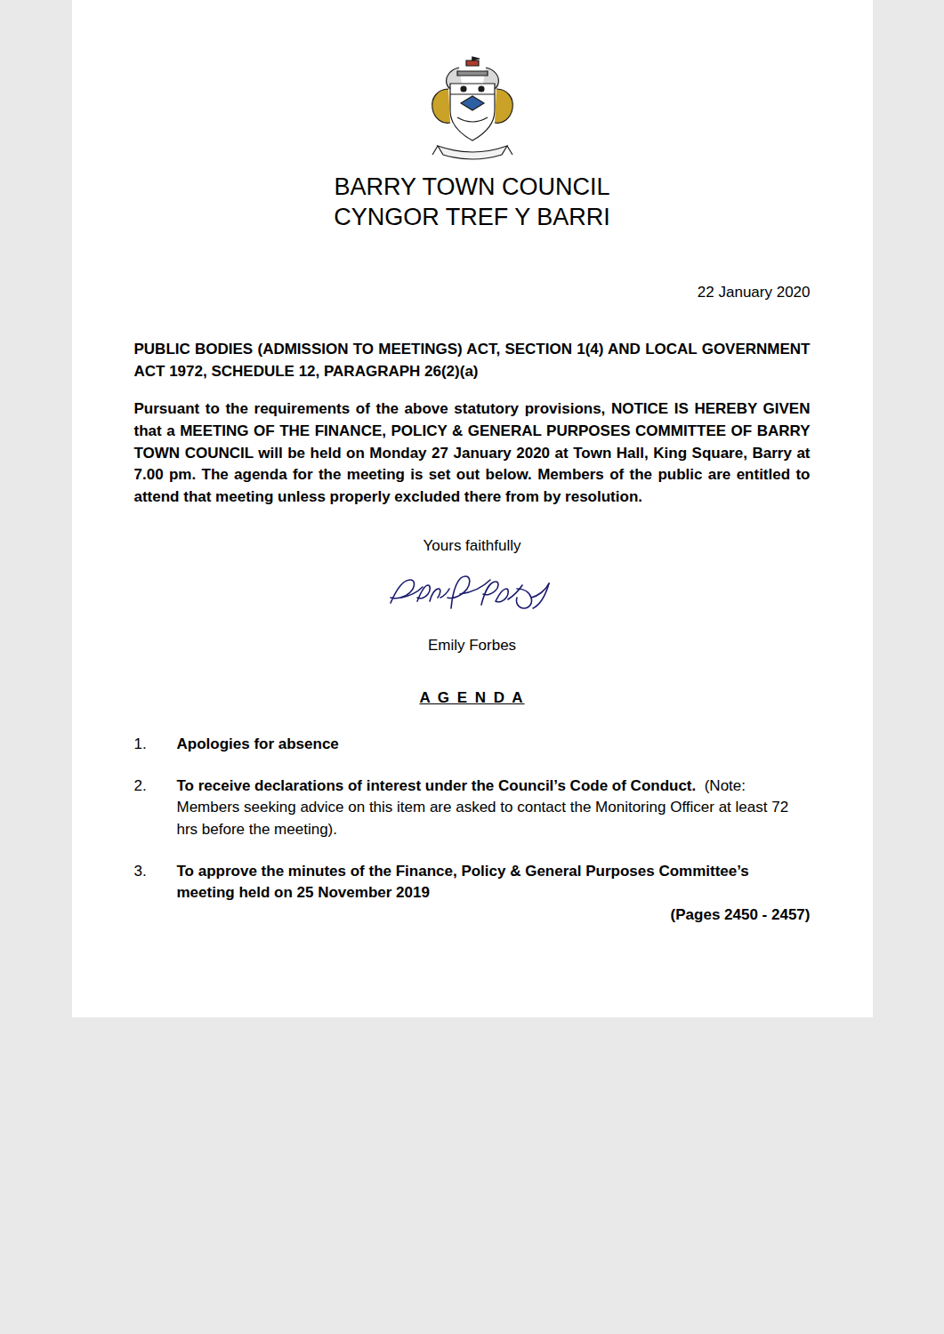BARRY TOWN COUNCIL CYNGOR TREF Y BARRI
22 January 2020
PUBLIC BODIES (ADMISSION TO MEETINGS) ACT, SECTION 1(4) AND LOCAL GOVERNMENT ACT 1972, SCHEDULE 12, PARAGRAPH 26(2)(a)
Pursuant to the requirements of the above statutory provisions, NOTICE IS HEREBY GIVEN that a MEETING OF THE FINANCE, POLICY & GENERAL PURPOSES COMMITTEE OF BARRY TOWN COUNCIL will be held on Monday 27 January 2020 at Town Hall, King Square, Barry at 7.00 pm. The agenda for the meeting is set out below. Members of the public are entitled to attend that meeting unless properly excluded there from by resolution.
Yours faithfully
Emily Forbes
A G E N D A
1. Apologies for absence
2. To receive declarations of interest under the Council’s Code of Conduct. (Note: Members seeking advice on this item are asked to contact the Monitoring Officer at least 72 hrs before the meeting).
3. To approve the minutes of the Finance, Policy & General Purposes Committee’s meeting held on 25 November 2019 (Pages 2450 - 2457)